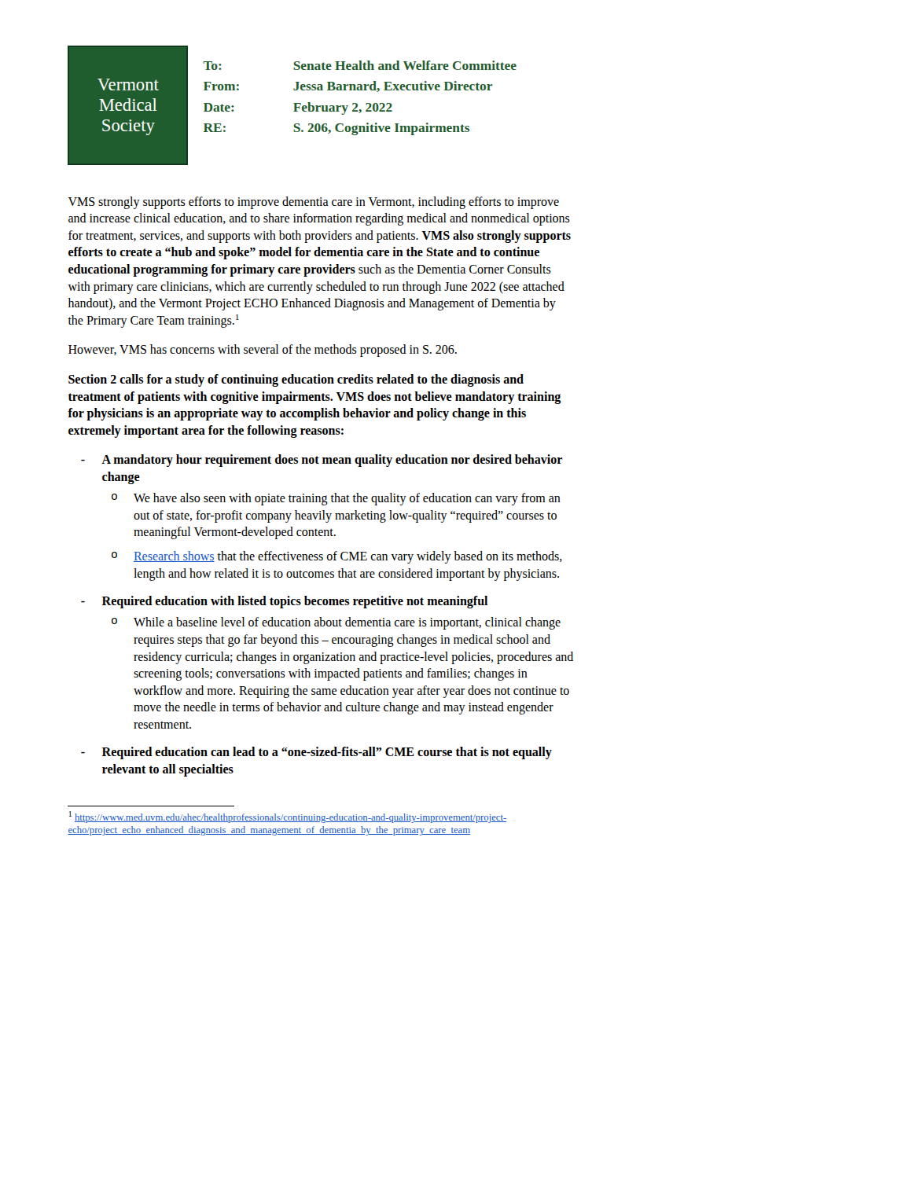Vermont Medical Society
| To: | Senate Health and Welfare Committee |
| From: | Jessa Barnard, Executive Director |
| Date: | February 2, 2022 |
| RE: | S. 206, Cognitive Impairments |
VMS strongly supports efforts to improve dementia care in Vermont, including efforts to improve and increase clinical education, and to share information regarding medical and nonmedical options for treatment, services, and supports with both providers and patients. VMS also strongly supports efforts to create a “hub and spoke” model for dementia care in the State and to continue educational programming for primary care providers such as the Dementia Corner Consults with primary care clinicians, which are currently scheduled to run through June 2022 (see attached handout), and the Vermont Project ECHO Enhanced Diagnosis and Management of Dementia by the Primary Care Team trainings.1
However, VMS has concerns with several of the methods proposed in S. 206.
Section 2 calls for a study of continuing education credits related to the diagnosis and treatment of patients with cognitive impairments. VMS does not believe mandatory training for physicians is an appropriate way to accomplish behavior and policy change in this extremely important area for the following reasons:
A mandatory hour requirement does not mean quality education nor desired behavior change
We have also seen with opiate training that the quality of education can vary from an out of state, for-profit company heavily marketing low-quality “required” courses to meaningful Vermont-developed content.
Research shows that the effectiveness of CME can vary widely based on its methods, length and how related it is to outcomes that are considered important by physicians.
Required education with listed topics becomes repetitive not meaningful
While a baseline level of education about dementia care is important, clinical change requires steps that go far beyond this – encouraging changes in medical school and residency curricula; changes in organization and practice-level policies, procedures and screening tools; conversations with impacted patients and families; changes in workflow and more. Requiring the same education year after year does not continue to move the needle in terms of behavior and culture change and may instead engender resentment.
Required education can lead to a “one-sized-fits-all” CME course that is not equally relevant to all specialties
1 https://www.med.uvm.edu/ahec/healthprofessionals/continuing-education-and-quality-improvement/project-echo/project_echo_enhanced_diagnosis_and_management_of_dementia_by_the_primary_care_team